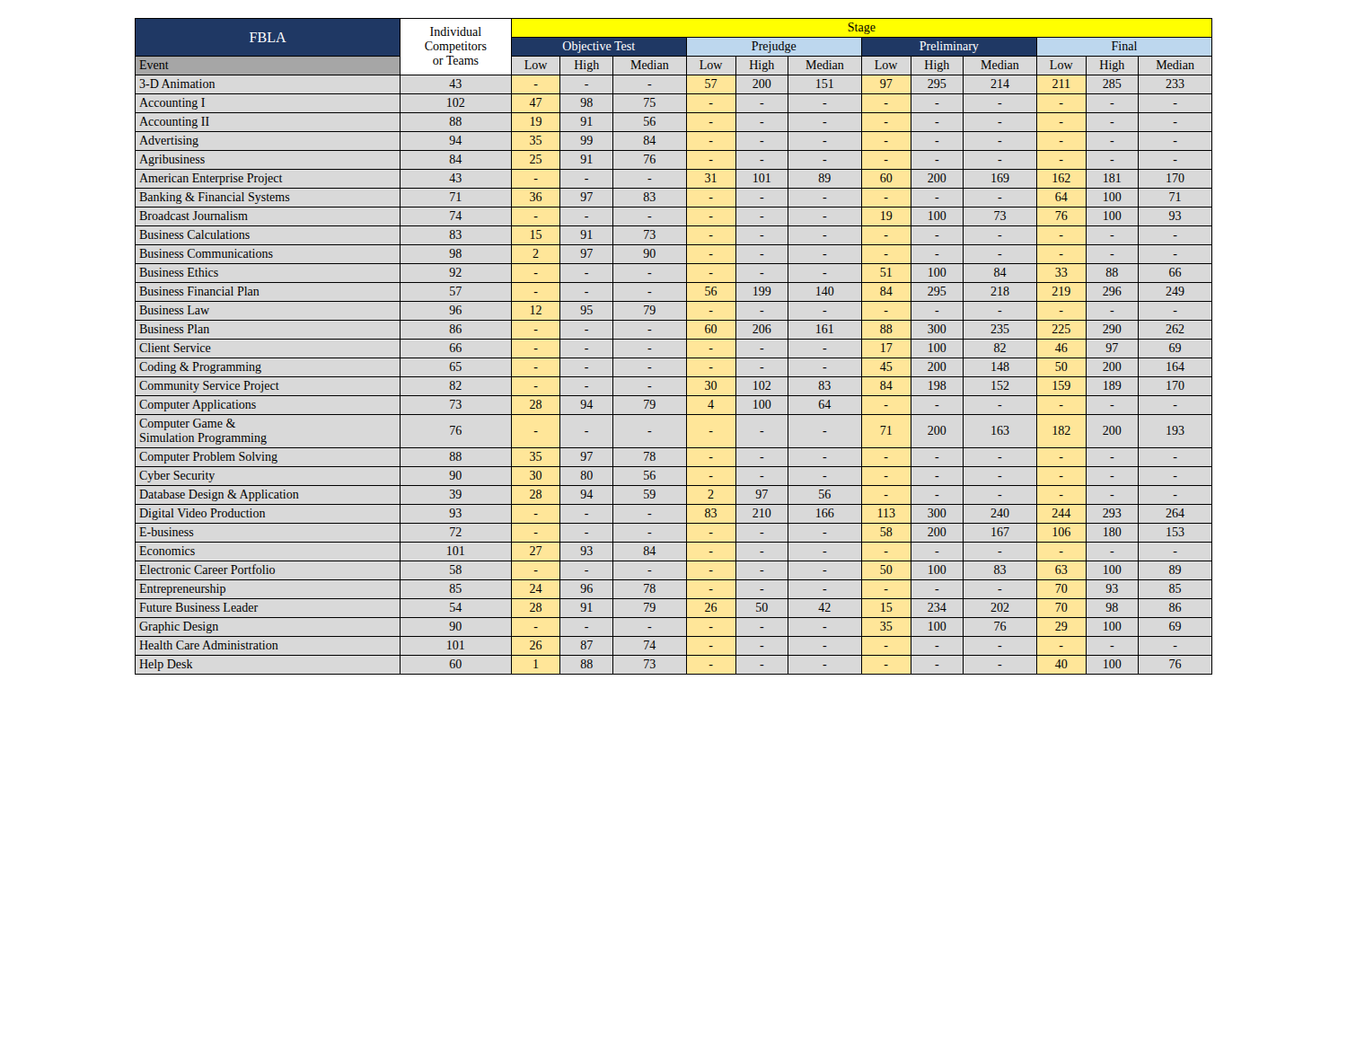| FBLA | Individual Competitors or Teams | Stage |
| --- | --- | --- |
| Objective Test | Prejudge | Preliminary | Final |
| Event | Low | High | Median | Low | High | Median | Low | High | Median | Low | High | Median |
| 3-D Animation | 43 | - | - | - | 57 | 200 | 151 | 97 | 295 | 214 | 211 | 285 | 233 |
| Accounting I | 102 | 47 | 98 | 75 | - | - | - | - | - | - | - | - | - |
| Accounting II | 88 | 19 | 91 | 56 | - | - | - | - | - | - | - | - | - |
| Advertising | 94 | 35 | 99 | 84 | - | - | - | - | - | - | - | - | - |
| Agribusiness | 84 | 25 | 91 | 76 | - | - | - | - | - | - | - | - | - |
| American Enterprise Project | 43 | - | - | - | 31 | 101 | 89 | 60 | 200 | 169 | 162 | 181 | 170 |
| Banking & Financial Systems | 71 | 36 | 97 | 83 | - | - | - | - | - | - | 64 | 100 | 71 |
| Broadcast Journalism | 74 | - | - | - | - | - | - | 19 | 100 | 73 | 76 | 100 | 93 |
| Business Calculations | 83 | 15 | 91 | 73 | - | - | - | - | - | - | - | - | - |
| Business Communications | 98 | 2 | 97 | 90 | - | - | - | - | - | - | - | - | - |
| Business Ethics | 92 | - | - | - | - | - | - | 51 | 100 | 84 | 33 | 88 | 66 |
| Business Financial Plan | 57 | - | - | - | 56 | 199 | 140 | 84 | 295 | 218 | 219 | 296 | 249 |
| Business Law | 96 | 12 | 95 | 79 | - | - | - | - | - | - | - | - | - |
| Business Plan | 86 | - | - | - | 60 | 206 | 161 | 88 | 300 | 235 | 225 | 290 | 262 |
| Client Service | 66 | - | - | - | - | - | - | 17 | 100 | 82 | 46 | 97 | 69 |
| Coding & Programming | 65 | - | - | - | - | - | - | 45 | 200 | 148 | 50 | 200 | 164 |
| Community Service Project | 82 | - | - | - | 30 | 102 | 83 | 84 | 198 | 152 | 159 | 189 | 170 |
| Computer Applications | 73 | 28 | 94 | 79 | 4 | 100 | 64 | - | - | - | - | - | - |
| Computer Game & Simulation Programming | 76 | - | - | - | - | - | - | 71 | 200 | 163 | 182 | 200 | 193 |
| Computer Problem Solving | 88 | 35 | 97 | 78 | - | - | - | - | - | - | - | - | - |
| Cyber Security | 90 | 30 | 80 | 56 | - | - | - | - | - | - | - | - | - |
| Database Design & Application | 39 | 28 | 94 | 59 | 2 | 97 | 56 | - | - | - | - | - | - |
| Digital Video Production | 93 | - | - | - | 83 | 210 | 166 | 113 | 300 | 240 | 244 | 293 | 264 |
| E-business | 72 | - | - | - | - | - | - | 58 | 200 | 167 | 106 | 180 | 153 |
| Economics | 101 | 27 | 93 | 84 | - | - | - | - | - | - | - | - | - |
| Electronic Career Portfolio | 58 | - | - | - | - | - | - | 50 | 100 | 83 | 63 | 100 | 89 |
| Entrepreneurship | 85 | 24 | 96 | 78 | - | - | - | - | - | - | 70 | 93 | 85 |
| Future Business Leader | 54 | 28 | 91 | 79 | 26 | 50 | 42 | 15 | 234 | 202 | 70 | 98 | 86 |
| Graphic Design | 90 | - | - | - | - | - | - | 35 | 100 | 76 | 29 | 100 | 69 |
| Health Care Administration | 101 | 26 | 87 | 74 | - | - | - | - | - | - | - | - | - |
| Help Desk | 60 | 1 | 88 | 73 | - | - | - | - | - | - | 40 | 100 | 76 |